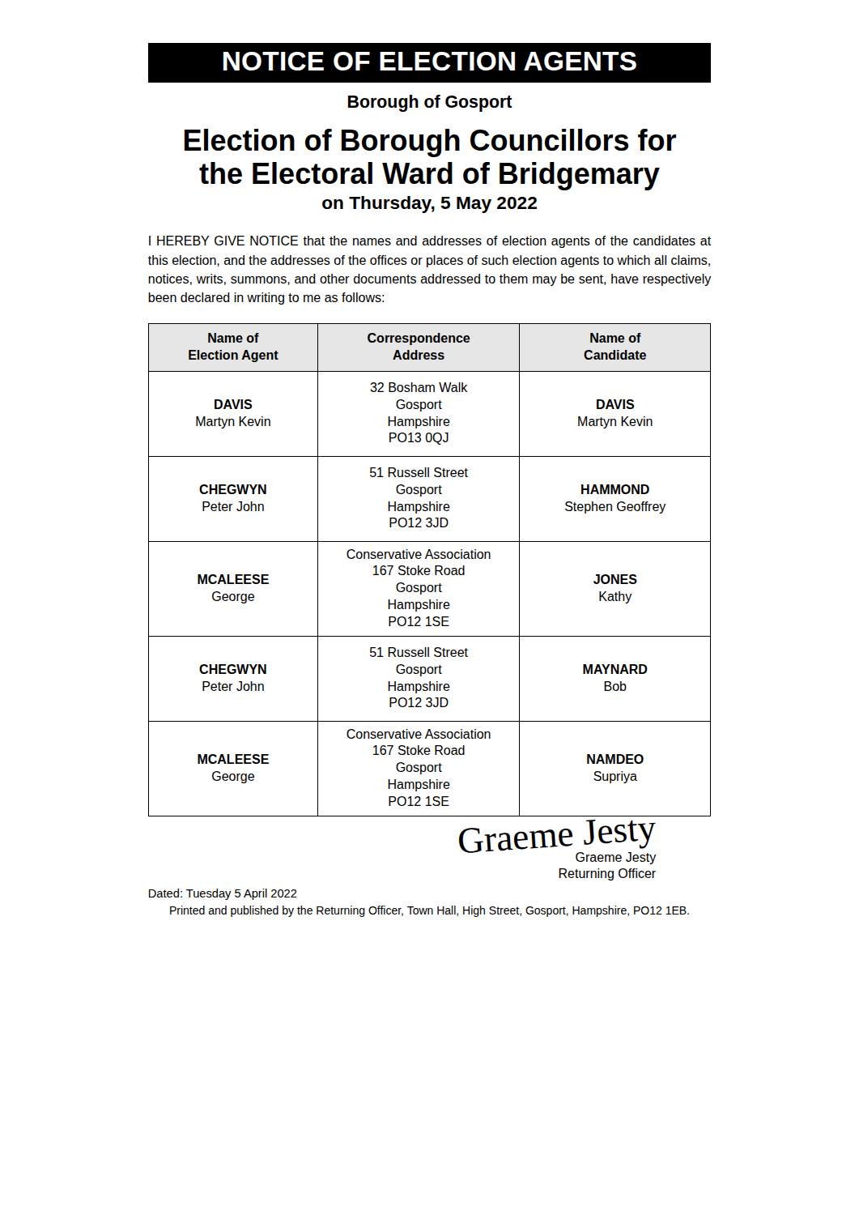NOTICE OF ELECTION AGENTS
Borough of Gosport
Election of Borough Councillors for
the Electoral Ward of Bridgemary
on Thursday, 5 May 2022
I HEREBY GIVE NOTICE that the names and addresses of election agents of the candidates at this election, and the addresses of the offices or places of such election agents to which all claims, notices, writs, summons, and other documents addressed to them may be sent, have respectively been declared in writing to me as follows:
| Name of Election Agent | Correspondence Address | Name of Candidate |
| --- | --- | --- |
| DAVIS Martyn Kevin | 32 Bosham Walk Gosport Hampshire PO13 0QJ | DAVIS Martyn Kevin |
| CHEGWYN Peter John | 51 Russell Street Gosport Hampshire PO12 3JD | HAMMOND Stephen Geoffrey |
| MCALEESE George | Conservative Association 167 Stoke Road Gosport Hampshire PO12 1SE | JONES Kathy |
| CHEGWYN Peter John | 51 Russell Street Gosport Hampshire PO12 3JD | MAYNARD Bob |
| MCALEESE George | Conservative Association 167 Stoke Road Gosport Hampshire PO12 1SE | NAMDEO Supriya |
Graeme Jesty
Graeme Jesty
Returning Officer
Dated: Tuesday 5 April 2022
Printed and published by the Returning Officer, Town Hall, High Street, Gosport, Hampshire, PO12 1EB.